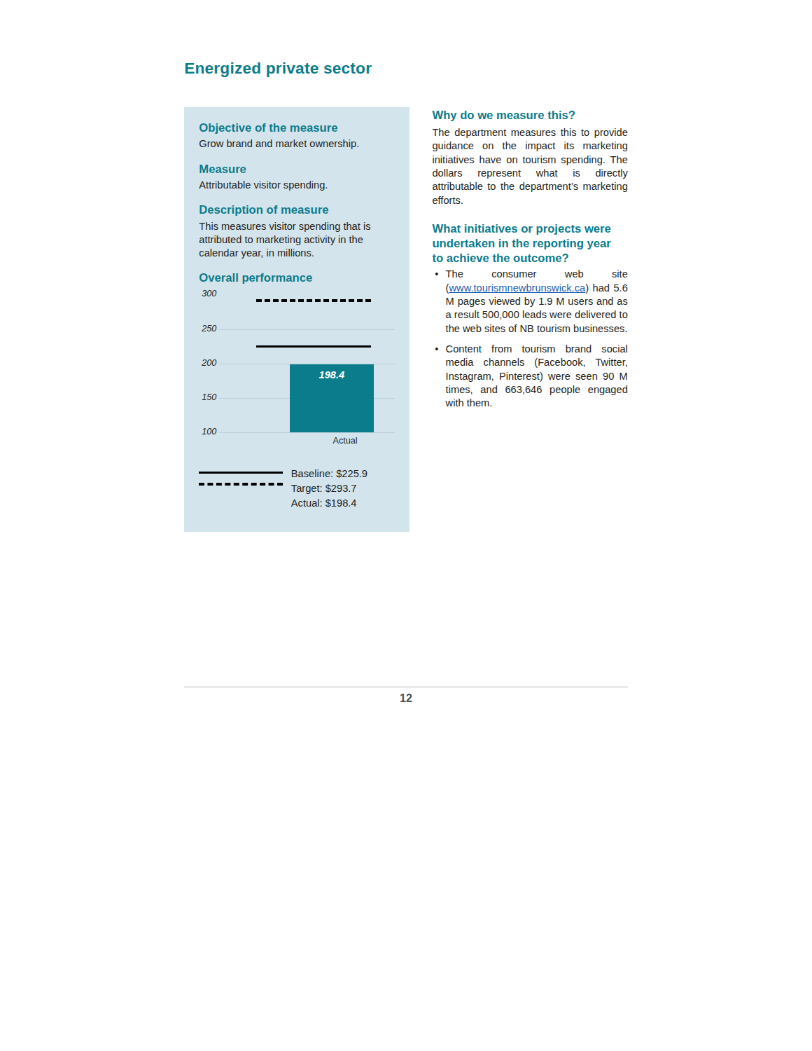Energized private sector
Objective of the measure
Grow brand and market ownership.
Measure
Attributable visitor spending.
Description of measure
This measures visitor spending that is attributed to marketing activity in the calendar year, in millions.
Overall performance
300 250 200 150 100
198.4
Actual
Baseline: $225.9
Target: $293.7
Actual: $198.4
Why do we measure this?
The department measures this to provide guidance on the impact its marketing initiatives have on tourism spending. The dollars represent what is directly attributable to the department’s marketing efforts.
What initiatives or projects were
undertaken in the reporting year
to achieve the outcome?
The consumer web site (www.tourismnewbrunswick.ca) had 5.6 M pages viewed by 1.9 M users and as a result 500,000 leads were delivered to the web sites of NB tourism businesses.
Content from tourism brand social media channels (Facebook, Twitter, Instagram, Pinterest) were seen 90 M times, and 663,646 people engaged with them.
12